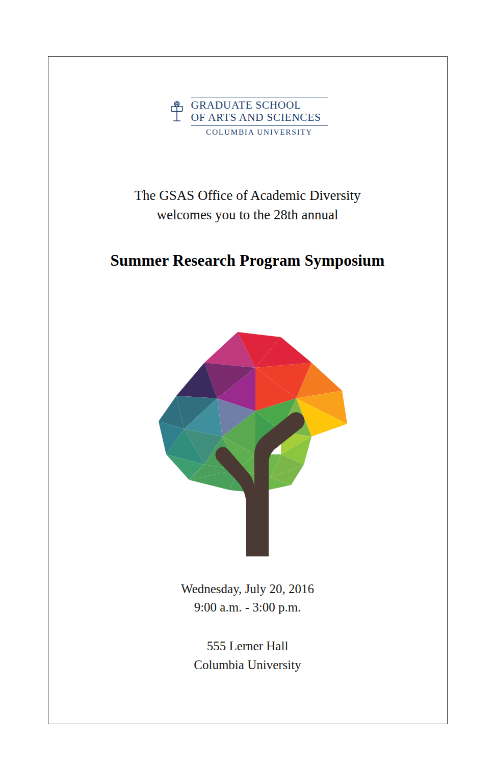GRADUATE SCHOOL
OF ARTS AND SCIENCES
COLUMBIA UNIVERSITY
The GSAS Office of Academic Diversity welcomes you to the 28th annual
Summer Research Program Symposium
Wednesday, July 20, 2016
9:00 a.m. - 3:00 p.m.
555 Lerner Hall
Columbia University